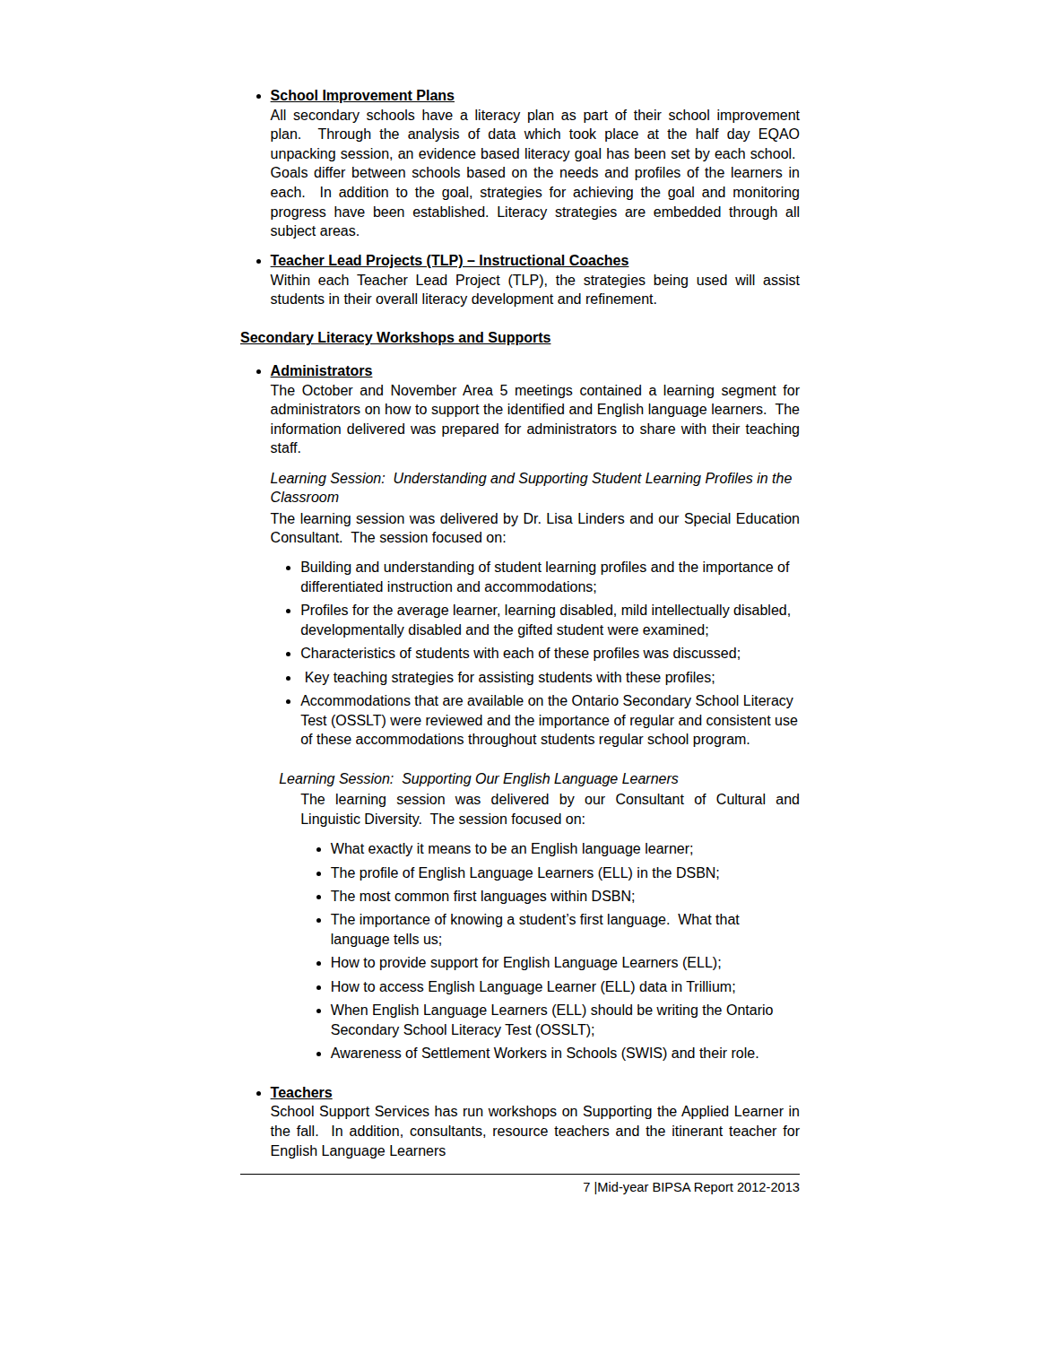School Improvement Plans
All secondary schools have a literacy plan as part of their school improvement plan. Through the analysis of data which took place at the half day EQAO unpacking session, an evidence based literacy goal has been set by each school. Goals differ between schools based on the needs and profiles of the learners in each. In addition to the goal, strategies for achieving the goal and monitoring progress have been established. Literacy strategies are embedded through all subject areas.
Teacher Lead Projects (TLP) – Instructional Coaches
Within each Teacher Lead Project (TLP), the strategies being used will assist students in their overall literacy development and refinement.
Secondary Literacy Workshops and Supports
Administrators
The October and November Area 5 meetings contained a learning segment for administrators on how to support the identified and English language learners. The information delivered was prepared for administrators to share with their teaching staff.
Learning Session: Understanding and Supporting Student Learning Profiles in the Classroom
The learning session was delivered by Dr. Lisa Linders and our Special Education Consultant. The session focused on:
Building and understanding of student learning profiles and the importance of differentiated instruction and accommodations;
Profiles for the average learner, learning disabled, mild intellectually disabled, developmentally disabled and the gifted student were examined;
Characteristics of students with each of these profiles was discussed;
Key teaching strategies for assisting students with these profiles;
Accommodations that are available on the Ontario Secondary School Literacy Test (OSSLT) were reviewed and the importance of regular and consistent use of these accommodations throughout students regular school program.
Learning Session: Supporting Our English Language Learners
The learning session was delivered by our Consultant of Cultural and Linguistic Diversity. The session focused on:
What exactly it means to be an English language learner;
The profile of English Language Learners (ELL) in the DSBN;
The most common first languages within DSBN;
The importance of knowing a student’s first language. What that language tells us;
How to provide support for English Language Learners (ELL);
How to access English Language Learner (ELL) data in Trillium;
When English Language Learners (ELL) should be writing the Ontario Secondary School Literacy Test (OSSLT);
Awareness of Settlement Workers in Schools (SWIS) and their role.
Teachers
School Support Services has run workshops on Supporting the Applied Learner in the fall. In addition, consultants, resource teachers and the itinerant teacher for English Language Learners
7 |Mid-year BIPSA Report 2012-2013